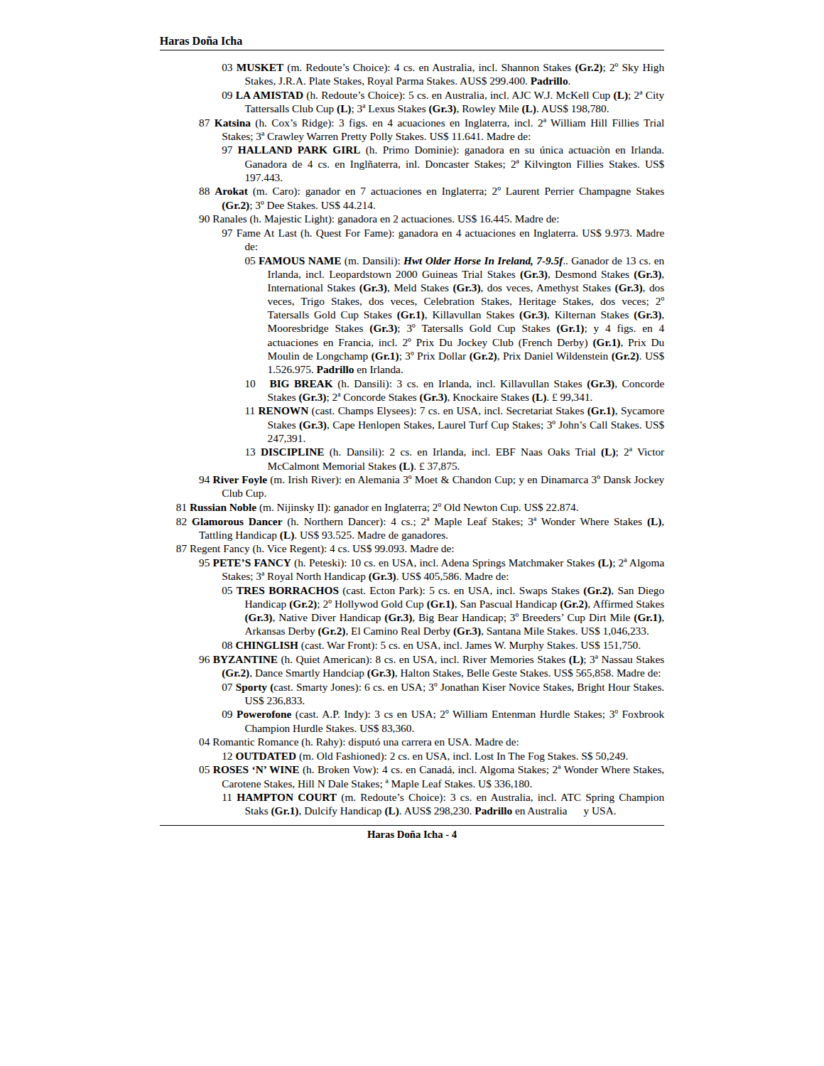Haras Doña Icha
03 MUSKET (m. Redoute’s Choice): 4 cs. en Australia, incl. Shannon Stakes (Gr.2); 2º Sky High Stakes, J.R.A. Plate Stakes, Royal Parma Stakes. AUS$ 299.400. Padrillo.
09 LA AMISTAD (h. Redoute’s Choice): 5 cs. en Australia, incl. AJC W.J. McKell Cup (L); 2ª City Tattersalls Club Cup (L); 3ª Lexus Stakes (Gr.3), Rowley Mile (L). AUS$ 198,780.
87 Katsina (h. Cox’s Ridge): 3 figs. en 4 acuaciones en Inglaterra, incl. 2ª William Hill Fillies Trial Stakes; 3ª Crawley Warren Pretty Polly Stakes. US$ 11.641. Madre de:
97 HALLAND PARK GIRL (h. Primo Dominie): ganadora en su única actuaciòn en Irlanda. Ganadora de 4 cs. en Inglñaterra, inl. Doncaster Stakes; 2ª Kilvington Fillies Stakes. US$ 197.443.
88 Arokat (m. Caro): ganador en 7 actuaciones en Inglaterra; 2º Laurent Perrier Champagne Stakes (Gr.2); 3º Dee Stakes. US$ 44.214.
90 Ranales (h. Majestic Light): ganadora en 2 actuaciones. US$ 16.445. Madre de:
97 Fame At Last (h. Quest For Fame): ganadora en 4 actuaciones en Inglaterra. US$ 9.973. Madre de:
05 FAMOUS NAME (m. Dansili): Hwt Older Horse In Ireland, 7-9.5f.. Ganador de 13 cs. en Irlanda, incl. Leopardstown 2000 Guineas Trial Stakes (Gr.3), Desmond Stakes (Gr.3), International Stakes (Gr.3), Meld Stakes (Gr.3), dos veces, Amethyst Stakes (Gr.3), dos veces, Trigo Stakes, dos veces, Celebration Stakes, Heritage Stakes, dos veces; 2º Tatersalls Gold Cup Stakes (Gr.1), Killavullan Stakes (Gr.3), Kilternan Stakes (Gr.3), Mooresbridge Stakes (Gr.3); 3º Tatersalls Gold Cup Stakes (Gr.1); y 4 figs. en 4 actuaciones en Francia, incl. 2º Prix Du Jockey Club (French Derby) (Gr.1), Prix Du Moulin de Longchamp (Gr.1); 3º Prix Dollar (Gr.2), Prix Daniel Wildenstein (Gr.2). US$ 1.526.975. Padrillo en Irlanda.
10 BIG BREAK (h. Dansili): 3 cs. en Irlanda, incl. Killavullan Stakes (Gr.3), Concorde Stakes (Gr.3); 2ª Concorde Stakes (Gr.3), Knockaire Stakes (L). £ 99,341.
11 RENOWN (cast. Champs Elysees): 7 cs. en USA, incl. Secretariat Stakes (Gr.1), Sycamore Stakes (Gr.3), Cape Henlopen Stakes, Laurel Turf Cup Stakes; 3º John’s Call Stakes. US$ 247,391.
13 DISCIPLINE (h. Dansili): 2 cs. en Irlanda, incl. EBF Naas Oaks Trial (L); 2ª Victor McCalmont Memorial Stakes (L). £ 37,875.
94 River Foyle (m. Irish River): en Alemania 3º Moet & Chandon Cup; y en Dinamarca 3º Dansk Jockey Club Cup.
81 Russian Noble (m. Nijinsky II): ganador en Inglaterra; 2º Old Newton Cup. US$ 22.874.
82 Glamorous Dancer (h. Northern Dancer): 4 cs.; 2ª Maple Leaf Stakes; 3ª Wonder Where Stakes (L), Tattling Handicap (L). US$ 93.525. Madre de ganadores.
87 Regent Fancy (h. Vice Regent): 4 cs. US$ 99.093. Madre de:
95 PETE’S FANCY (h. Peteski): 10 cs. en USA, incl. Adena Springs Matchmaker Stakes (L); 2ª Algoma Stakes; 3ª Royal North Handicap (Gr.3). US$ 405,586. Madre de:
05 TRES BORRACHOS (cast. Ecton Park): 5 cs. en USA, incl. Swaps Stakes (Gr.2), San Diego Handicap (Gr.2); 2º Hollywod Gold Cup (Gr.1), San Pascual Handicap (Gr.2), Affirmed Stakes (Gr.3), Native Diver Handicap (Gr.3), Big Bear Handicap; 3º Breeders’ Cup Dirt Mile (Gr.1), Arkansas Derby (Gr.2), El Camino Real Derby (Gr.3), Santana Mile Stakes. US$ 1,046,233.
08 CHINGLISH (cast. War Front): 5 cs. en USA, incl. James W. Murphy Stakes. US$ 151,750.
96 BYZANTINE (h. Quiet American): 8 cs. en USA, incl. River Memories Stakes (L); 3ª Nassau Stakes (Gr.2), Dance Smartly Handciap (Gr.3), Halton Stakes, Belle Geste Stakes. US$ 565,858. Madre de:
07 Sporty (cast. Smarty Jones): 6 cs. en USA; 3º Jonathan Kiser Novice Stakes, Bright Hour Stakes. US$ 236,833.
09 Powerofone (cast. A.P. Indy): 3 cs en USA; 2º William Entenman Hurdle Stakes; 3º Foxbrook Champion Hurdle Stakes. US$ 83,360.
04 Romantic Romance (h. Rahy): disputó una carrera en USA. Madre de:
12 OUTDATED (m. Old Fashioned): 2 cs. en USA, incl. Lost In The Fog Stakes. S$ 50,249.
05 ROSES ‘N’ WINE (h. Broken Vow): 4 cs. en Canadá, incl. Algoma Stakes; 2ª Wonder Where Stakes, Carotene Stakes, Hill N Dale Stakes; ª Maple Leaf Stakes. U$ 336,180.
11 HAMPTON COURT (m. Redoute’s Choice): 3 cs. en Australia, incl. ATC Spring Champion Staks (Gr.1), Dulcify Handicap (L). AUS$ 298,230. Padrillo en Australia y USA.
Haras Doña Icha - 4